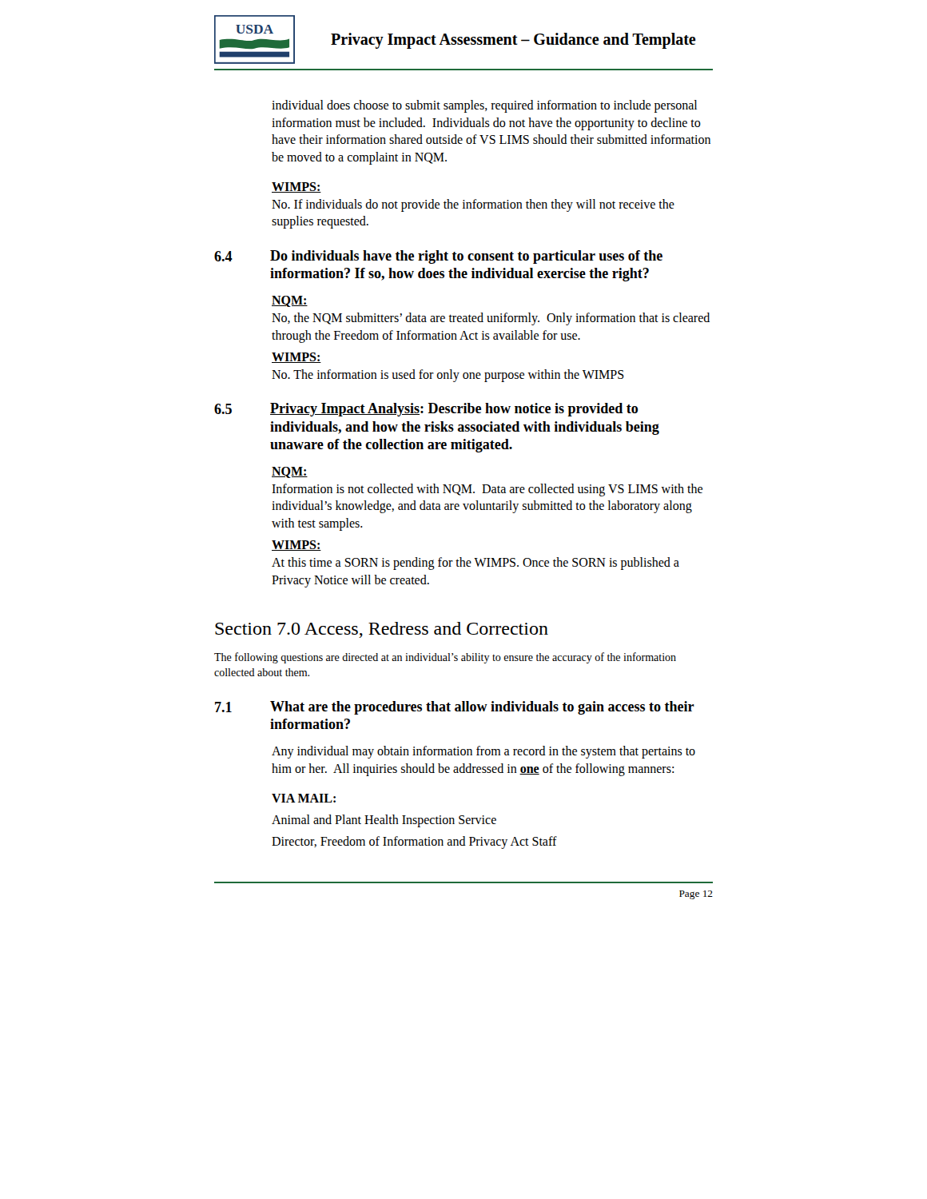USDA
Privacy Impact Assessment – Guidance and Template
individual does choose to submit samples, required information to include personal information must be included. Individuals do not have the opportunity to decline to have their information shared outside of VS LIMS should their submitted information be moved to a complaint in NQM.
WIMPS:
No. If individuals do not provide the information then they will not receive the supplies requested.
6.4
Do individuals have the right to consent to particular uses of the information? If so, how does the individual exercise the right?
NQM:
No, the NQM submitters’ data are treated uniformly. Only information that is cleared through the Freedom of Information Act is available for use.
WIMPS:
No. The information is used for only one purpose within the WIMPS
6.5
Privacy Impact Analysis: Describe how notice is provided to individuals, and how the risks associated with individuals being unaware of the collection are mitigated.
NQM:
Information is not collected with NQM. Data are collected using VS LIMS with the individual’s knowledge, and data are voluntarily submitted to the laboratory along with test samples.
WIMPS:
At this time a SORN is pending for the WIMPS. Once the SORN is published a Privacy Notice will be created.
Section 7.0 Access, Redress and Correction
The following questions are directed at an individual’s ability to ensure the accuracy of the information collected about them.
7.1
What are the procedures that allow individuals to gain access to their information?
Any individual may obtain information from a record in the system that pertains to him or her. All inquiries should be addressed in one of the following manners:
VIA MAIL:
Animal and Plant Health Inspection Service
Director, Freedom of Information and Privacy Act Staff
Page 12